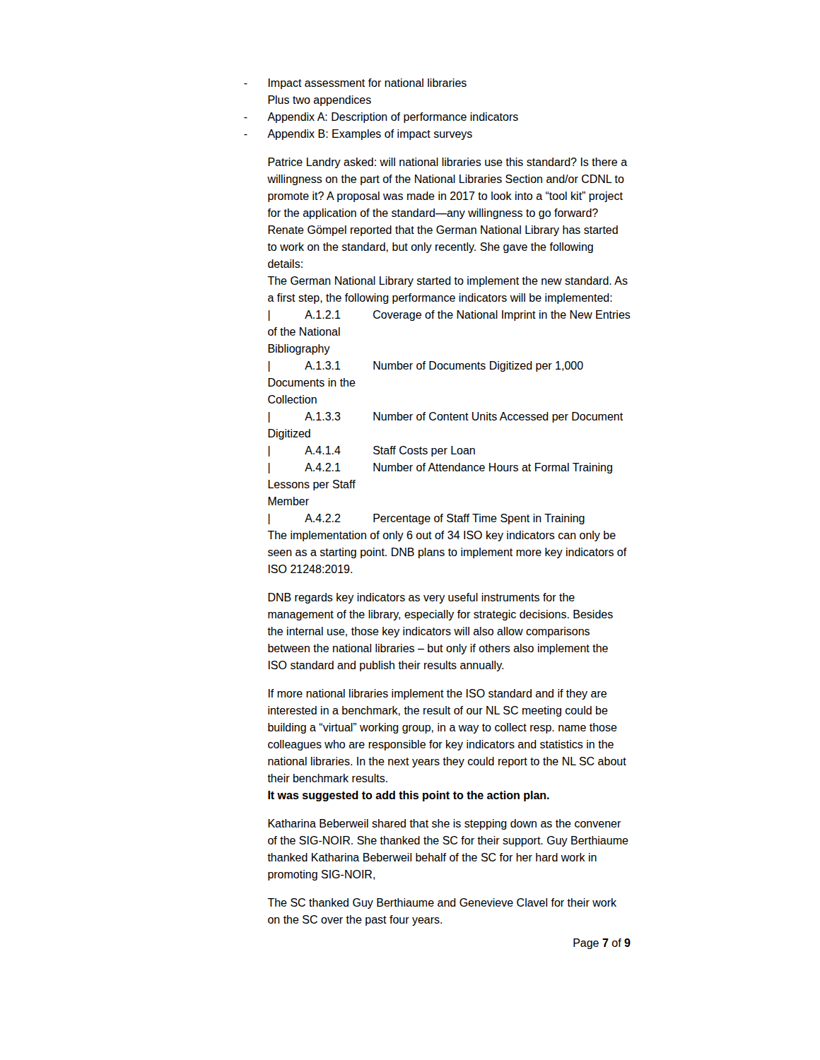Impact assessment for national libraries
Plus two appendices
Appendix A: Description of performance indicators
Appendix B: Examples of impact surveys
Patrice Landry asked: will national libraries use this standard? Is there a willingness on the part of the National Libraries Section and/or CDNL to promote it? A proposal was made in 2017 to look into a “tool kit” project for the application of the standard—any willingness to go forward?
Renate Gömpel reported that the German National Library has started to work on the standard, but only recently. She gave the following details:
The German National Library started to implement the new standard. As a first step, the following performance indicators will be implemented:
|A.1.2.1 Coverage of the National Imprint in the New Entries of the National
Bibliography
|A.1.3.1 Number of Documents Digitized per 1,000 Documents in the
Collection
|A.1.3.3 Number of Content Units Accessed per Document Digitized
|A.4.1.4 Staff Costs per Loan
|A.4.2.1 Number of Attendance Hours at Formal Training Lessons per Staff
Member
|A.4.2.2 Percentage of Staff Time Spent in Training
The implementation of only 6 out of 34 ISO key indicators can only be seen as a starting point. DNB plans to implement more key indicators of ISO 21248:2019.
DNB regards key indicators as very useful instruments for the management of the library, especially for strategic decisions. Besides the internal use, those key indicators will also allow comparisons between the national libraries – but only if others also implement the ISO standard and publish their results annually.
If more national libraries implement the ISO standard and if they are interested in a benchmark, the result of our NL SC meeting could be building a “virtual” working group, in a way to collect resp. name those colleagues who are responsible for key indicators and statistics in the national libraries. In the next years they could report to the NL SC about their benchmark results.
It was suggested to add this point to the action plan.
Katharina Beberweil shared that she is stepping down as the convener of the SIG-NOIR. She thanked the SC for their support. Guy Berthiaume thanked Katharina Beberweil behalf of the SC for her hard work in promoting SIG-NOIR,
The SC thanked Guy Berthiaume and Genevieve Clavel for their work on the SC over the past four years.
Page 7 of 9